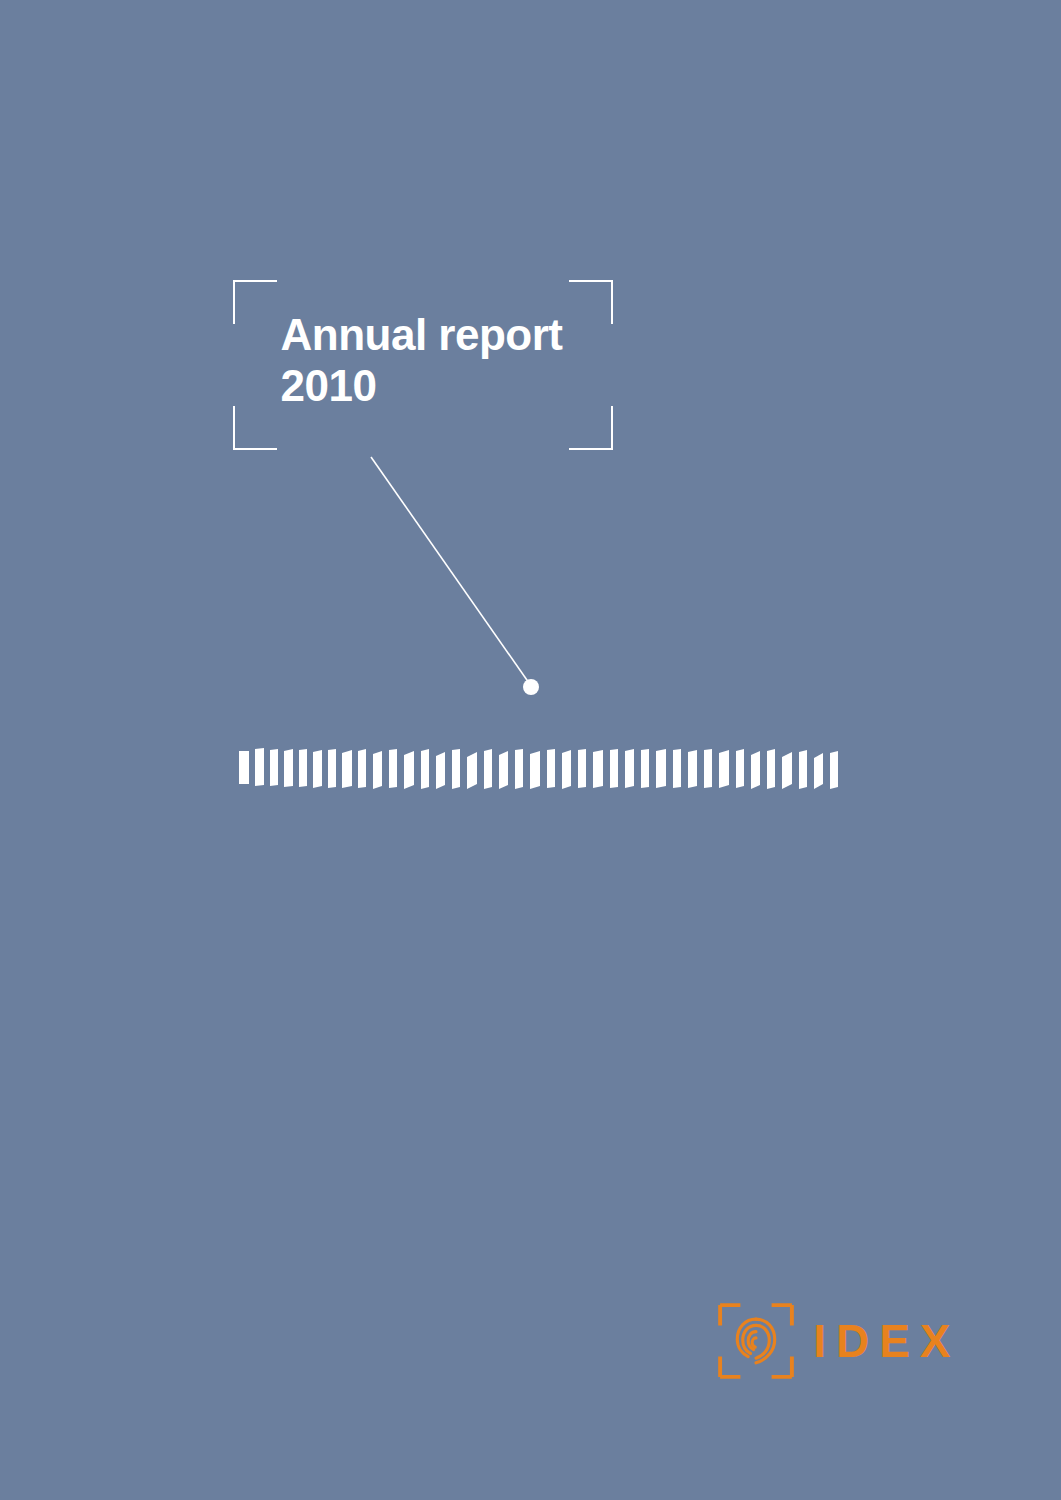Annual report
2010
IDEX